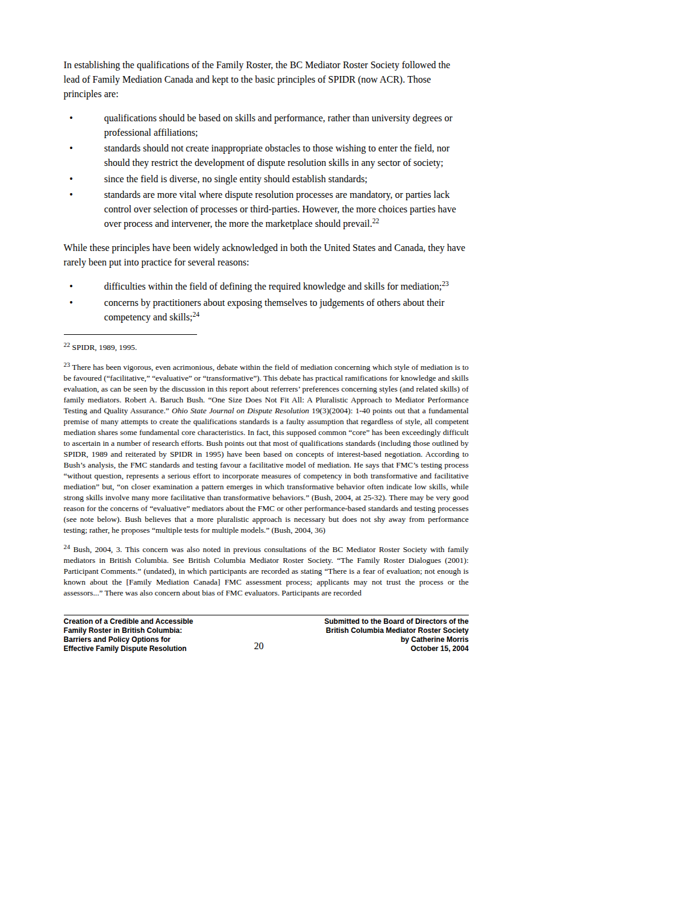In establishing the qualifications of the Family Roster, the BC Mediator Roster Society followed the lead of Family Mediation Canada and kept to the basic principles of SPIDR (now ACR). Those principles are:
qualifications should be based on skills and performance, rather than university degrees or professional affiliations;
standards should not create inappropriate obstacles to those wishing to enter the field, nor should they restrict the development of dispute resolution skills in any sector of society;
since the field is diverse, no single entity should establish standards;
standards are more vital where dispute resolution processes are mandatory, or parties lack control over selection of processes or third-parties. However, the more choices parties have over process and intervener, the more the marketplace should prevail.22
While these principles have been widely acknowledged in both the United States and Canada, they have rarely been put into practice for several reasons:
difficulties within the field of defining the required knowledge and skills for mediation;23
concerns by practitioners about exposing themselves to judgements of others about their competency and skills;24
22 SPIDR, 1989, 1995.
23 There has been vigorous, even acrimonious, debate within the field of mediation concerning which style of mediation is to be favoured (“facilitative,” “evaluative” or “transformative”). This debate has practical ramifications for knowledge and skills evaluation, as can be seen by the discussion in this report about referrers’ preferences concerning styles (and related skills) of family mediators. Robert A. Baruch Bush. “One Size Does Not Fit All: A Pluralistic Approach to Mediator Performance Testing and Quality Assurance.” Ohio State Journal on Dispute Resolution 19(3)(2004): 1-40 points out that a fundamental premise of many attempts to create the qualifications standards is a faulty assumption that regardless of style, all competent mediation shares some fundamental core characteristics. In fact, this supposed common “core” has been exceedingly difficult to ascertain in a number of research efforts. Bush points out that most of qualifications standards (including those outlined by SPIDR, 1989 and reiterated by SPIDR in 1995) have been based on concepts of interest-based negotiation. According to Bush’s analysis, the FMC standards and testing favour a facilitative model of mediation. He says that FMC’s testing process “without question, represents a serious effort to incorporate measures of competency in both transformative and facilitative mediation” but, “on closer examination a pattern emerges in which transformative behavior often indicate low skills, while strong skills involve many more facilitative than transformative behaviors.” (Bush, 2004, at 25-32). There may be very good reason for the concerns of “evaluative” mediators about the FMC or other performance-based standards and testing processes (see note below). Bush believes that a more pluralistic approach is necessary but does not shy away from performance testing; rather, he proposes “multiple tests for multiple models.” (Bush, 2004, 36)
24 Bush, 2004, 3. This concern was also noted in previous consultations of the BC Mediator Roster Society with family mediators in British Columbia. See British Columbia Mediator Roster Society. “The Family Roster Dialogues (2001): Participant Comments.” (undated), in which participants are recorded as stating “There is a fear of evaluation; not enough is known about the [Family Mediation Canada] FMC assessment process; applicants may not trust the process or the assessors...” There was also concern about bias of FMC evaluators. Participants are recorded
Creation of a Credible and Accessible
Family Roster in British Columbia:
Barriers and Policy Options for
Effective Family Dispute Resolution
20
Submitted to the Board of Directors of the
British Columbia Mediator Roster Society
by Catherine Morris
October 15, 2004